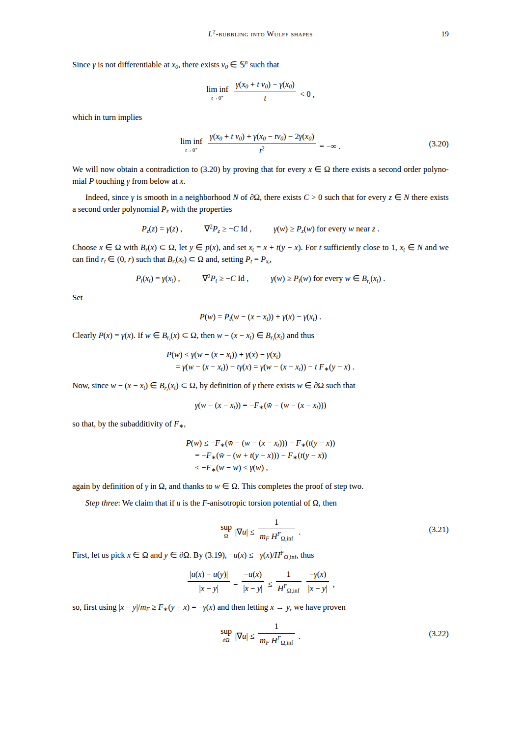L2-bubbling into Wulff shapes 19
Since γ is not differentiable at x0, there exists ν0 ∈ 𝕊n such that
lim inf t→0+ γ(x0 + t ν0) − γ(x0) t < 0 ,
which in turn implies
lim inf t→0+ γ(x0 + t ν0) + γ(x0 − tν0) − 2γ(x0) t2 = −∞ . (3.20)
We will now obtain a contradiction to (3.20) by proving that for every x ∈ Ω there exists a second order polynomial P touching γ from below at x.
Indeed, since γ is smooth in a neighborhood N of ∂Ω, there exists C > 0 such that for every z ∈ N there exists a second order polynomial Pz with the properties
Pz(z) = γ(z) , ∇2Pz ≥ −C Id , γ(w) ≥ Pz(w) for every w near z .
Choose x ∈ Ω with Br(x) ⊂ Ω, let y ∈ p(x), and set xt = x + t(y − x). For t sufficiently close to 1, xt ∈ N and we can find rt ∈ (0, r) such that Brt(xt) ⊂ Ω and, setting Pt = Pxt,
Pt(xt) = γ(xt) , ∇2Pt ≥ −C Id , γ(w) ≥ Pt(w) for every w ∈ Brt(xt) .
Set
P(w) = Pt(w − (x − xt)) + γ(x) − γ(xt) .
Clearly P(x) = γ(x). If w ∈ Brt(x) ⊂ Ω, then w − (x − xt) ∈ Brt(xt) and thus
P(w) ≤ γ(w − (x − xt)) + γ(x) − γ(xt)
= γ(w − (x − xt)) − tγ(x) = γ(w − (x − xt)) − t F∗(y − x) .
Now, since w − (x − xt) ∈ Brt(xt) ⊂ Ω, by definition of γ there exists w̄ ∈ ∂Ω such that
γ(w − (x − xt)) = −F∗(w̄ − (w − (x − xt)))
so that, by the subadditivity of F∗,
P(w) ≤ −F∗(w̄ − (w − (x − xt))) − F∗(t(y − x))
= −F∗(w̄ − (w + t(y − x))) − F∗(t(y − x))
≤ −F∗(w̄ − w) ≤ γ(w) ,
again by definition of γ in Ω, and thanks to w ∈ Ω. This completes the proof of step two.
Step three: We claim that if u is the F-anisotropic torsion potential of Ω, then
sup Ω |∇u| ≤ 1 mF HFΩ,inf . (3.21)
First, let us pick x ∈ Ω and y ∈ ∂Ω. By (3.19), −u(x) ≤ −γ(x)/HFΩ,inf, thus
|u(x) − u(y)||x − y| = −u(x)|x − y| ≤ 1 HFΩ,inf −γ(x)|x − y| ,
so, first using |x − y|/mF ≥ F∗(y − x) = −γ(x) and then letting x → y, we have proven
sup∂Ω |∇u| ≤ 1 mF HFΩ,inf . (3.22)